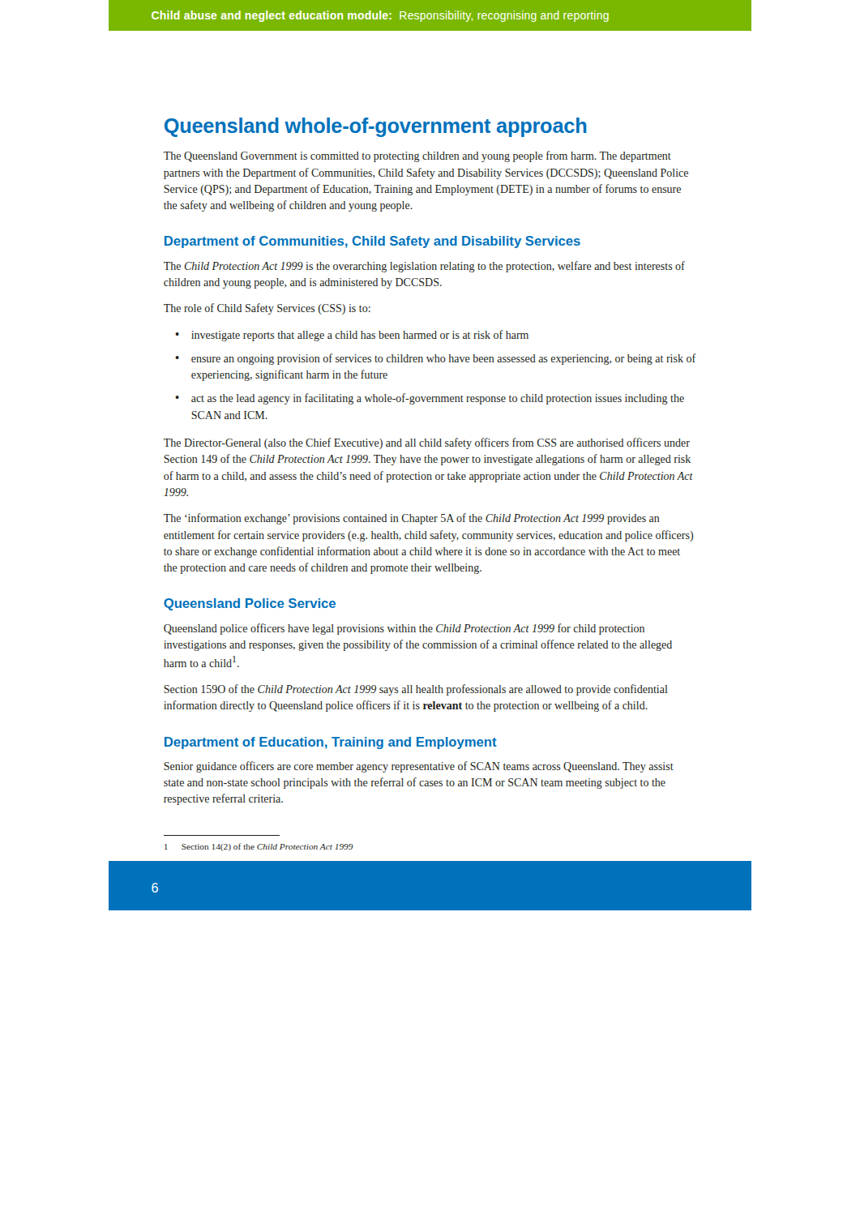Child abuse and neglect education module: Responsibility, recognising and reporting
Queensland whole-of-government approach
The Queensland Government is committed to protecting children and young people from harm. The department partners with the Department of Communities, Child Safety and Disability Services (DCCSDS); Queensland Police Service (QPS); and Department of Education, Training and Employment (DETE) in a number of forums to ensure the safety and wellbeing of children and young people.
Department of Communities, Child Safety and Disability Services
The Child Protection Act 1999 is the overarching legislation relating to the protection, welfare and best interests of children and young people, and is administered by DCCSDS.
The role of Child Safety Services (CSS) is to:
investigate reports that allege a child has been harmed or is at risk of harm
ensure an ongoing provision of services to children who have been assessed as experiencing, or being at risk of experiencing, significant harm in the future
act as the lead agency in facilitating a whole-of-government response to child protection issues including the SCAN and ICM.
The Director-General (also the Chief Executive) and all child safety officers from CSS are authorised officers under Section 149 of the Child Protection Act 1999. They have the power to investigate allegations of harm or alleged risk of harm to a child, and assess the child’s need of protection or take appropriate action under the Child Protection Act 1999.
The ‘information exchange’ provisions contained in Chapter 5A of the Child Protection Act 1999 provides an entitlement for certain service providers (e.g. health, child safety, community services, education and police officers) to share or exchange confidential information about a child where it is done so in accordance with the Act to meet the protection and care needs of children and promote their wellbeing.
Queensland Police Service
Queensland police officers have legal provisions within the Child Protection Act 1999 for child protection investigations and responses, given the possibility of the commission of a criminal offence related to the alleged harm to a child1.
Section 159O of the Child Protection Act 1999 says all health professionals are allowed to provide confidential information directly to Queensland police officers if it is relevant to the protection or wellbeing of a child.
Department of Education, Training and Employment
Senior guidance officers are core member agency representative of SCAN teams across Queensland. They assist state and non-state school principals with the referral of cases to an ICM or SCAN team meeting subject to the respective referral criteria.
1 Section 14(2) of the Child Protection Act 1999
6